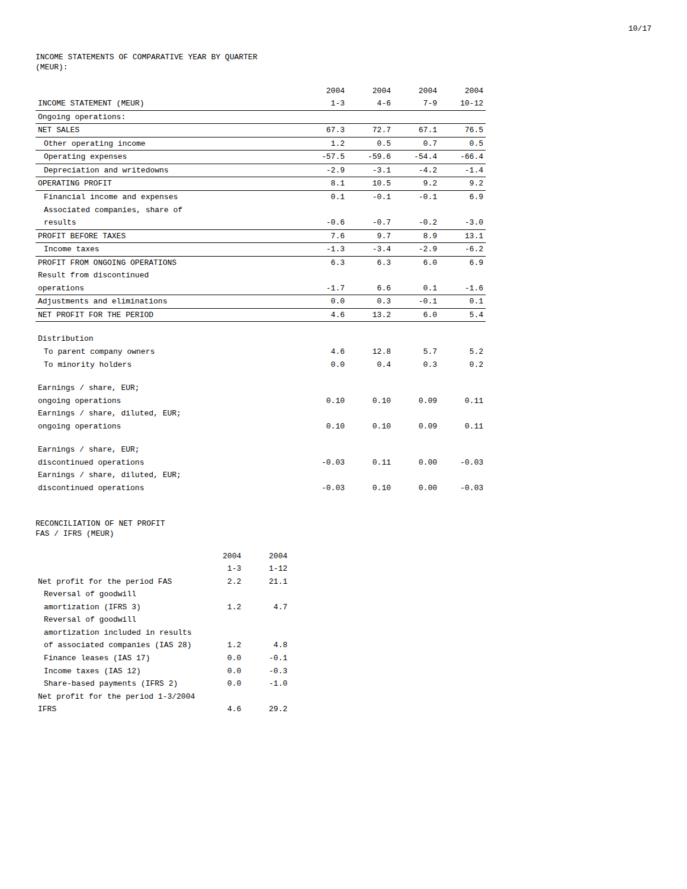10/17
INCOME STATEMENTS OF COMPARATIVE YEAR BY QUARTER
(MEUR):
| | 2004 | 2004 | 2004 | 2004 |
| INCOME STATEMENT (MEUR) | 1-3 | 4-6 | 7-9 | 10-12 |
| Ongoing operations: | | | | |
| NET SALES | 67.3 | 72.7 | 67.1 | 76.5 |
| Other operating income | 1.2 | 0.5 | 0.7 | 0.5 |
| Operating expenses | -57.5 | -59.6 | -54.4 | -66.4 |
| Depreciation and writedowns | -2.9 | -3.1 | -4.2 | -1.4 |
| OPERATING PROFIT | 8.1 | 10.5 | 9.2 | 9.2 |
| Financial income and expenses | 0.1 | -0.1 | -0.1 | 6.9 |
| Associated companies, share of | | | | |
| results | -0.6 | -0.7 | -0.2 | -3.0 |
| PROFIT BEFORE TAXES | 7.6 | 9.7 | 8.9 | 13.1 |
| Income taxes | -1.3 | -3.4 | -2.9 | -6.2 |
| PROFIT FROM ONGOING OPERATIONS | 6.3 | 6.3 | 6.0 | 6.9 |
| Result from discontinued | | | | |
| operations | -1.7 | 6.6 | 0.1 | -1.6 |
| Adjustments and eliminations | 0.0 | 0.3 | -0.1 | 0.1 |
| NET PROFIT FOR THE PERIOD | 4.6 | 13.2 | 6.0 | 5.4 |
| Distribution | | | | |
| To parent company owners | 4.6 | 12.8 | 5.7 | 5.2 |
| To minority holders | 0.0 | 0.4 | 0.3 | 0.2 |
| Earnings / share, EUR; | | | | |
| ongoing operations | 0.10 | 0.10 | 0.09 | 0.11 |
| Earnings / share, diluted, EUR; | | | | |
| ongoing operations | 0.10 | 0.10 | 0.09 | 0.11 |
| Earnings / share, EUR; | | | | |
| discontinued operations | -0.03 | 0.11 | 0.00 | -0.03 |
| Earnings / share, diluted, EUR; | | | | |
| discontinued operations | -0.03 | 0.10 | 0.00 | -0.03 |
RECONCILIATION OF NET PROFIT
FAS / IFRS (MEUR)
| | 2004 | 2004 |
| | 1-3 | 1-12 |
| Net profit for the period FAS | 2.2 | 21.1 |
| Reversal of goodwill | | |
| amortization (IFRS 3) | 1.2 | 4.7 |
| Reversal of goodwill | | |
| amortization included in results | | |
| of associated companies (IAS 28) | 1.2 | 4.8 |
| Finance leases (IAS 17) | 0.0 | -0.1 |
| Income taxes (IAS 12) | 0.0 | -0.3 |
| Share-based payments (IFRS 2) | 0.0 | -1.0 |
| Net profit for the period 1-3/2004 | | |
| IFRS | 4.6 | 29.2 |